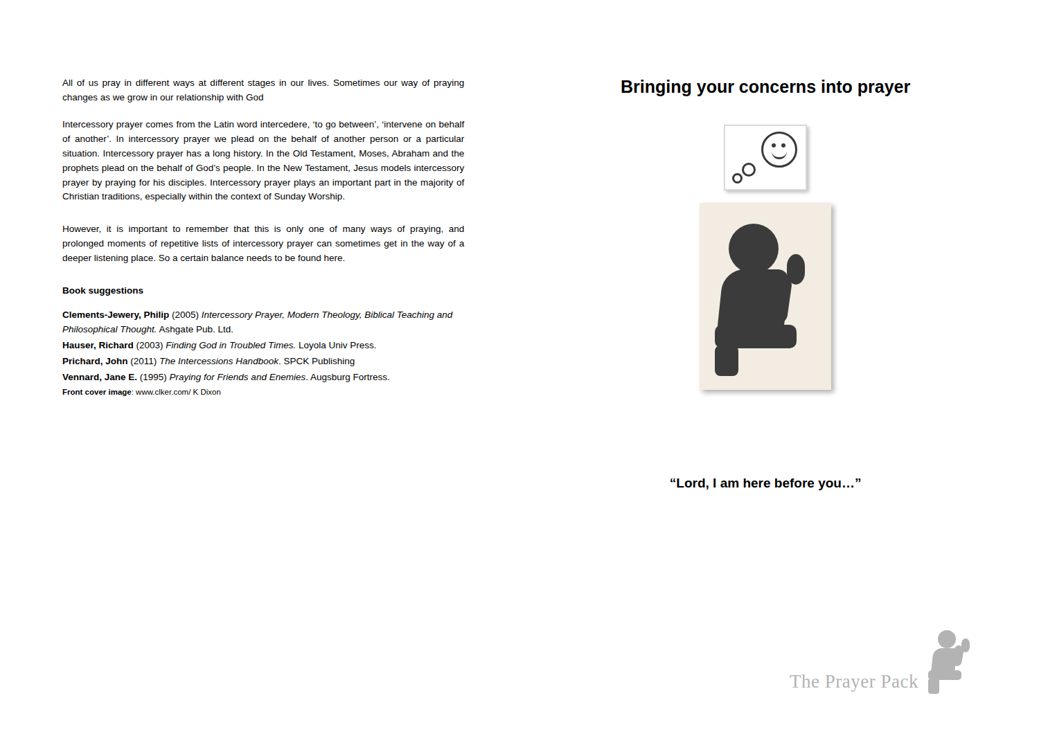All of us pray in different ways at different stages in our lives. Sometimes our way of praying changes as we grow in our relationship with God
Intercessory prayer comes from the Latin word intercedere, ‘to go between’, ‘intervene on behalf of another’. In intercessory prayer we plead on the behalf of another person or a particular situation. Intercessory prayer has a long history. In the Old Testament, Moses, Abraham and the prophets plead on the behalf of God’s people. In the New Testament, Jesus models intercessory prayer by praying for his disciples. Intercessory prayer plays an important part in the majority of Christian traditions, especially within the context of Sunday Worship.
However, it is important to remember that this is only one of many ways of praying, and prolonged moments of repetitive lists of intercessory prayer can sometimes get in the way of a deeper listening place. So a certain balance needs to be found here.
Book suggestions
Clements-Jewery, Philip (2005) Intercessory Prayer, Modern Theology, Biblical Teaching and Philosophical Thought. Ashgate Pub. Ltd.
Hauser, Richard (2003) Finding God in Troubled Times. Loyola Univ Press.
Prichard, John (2011) The Intercessions Handbook. SPCK Publishing
Vennard, Jane E. (1995) Praying for Friends and Enemies. Augsburg Fortress.
Front cover image: www.clker.com/ K Dixon
Bringing your concerns into prayer
“Lord, I am here before you…”
The Prayer Pack